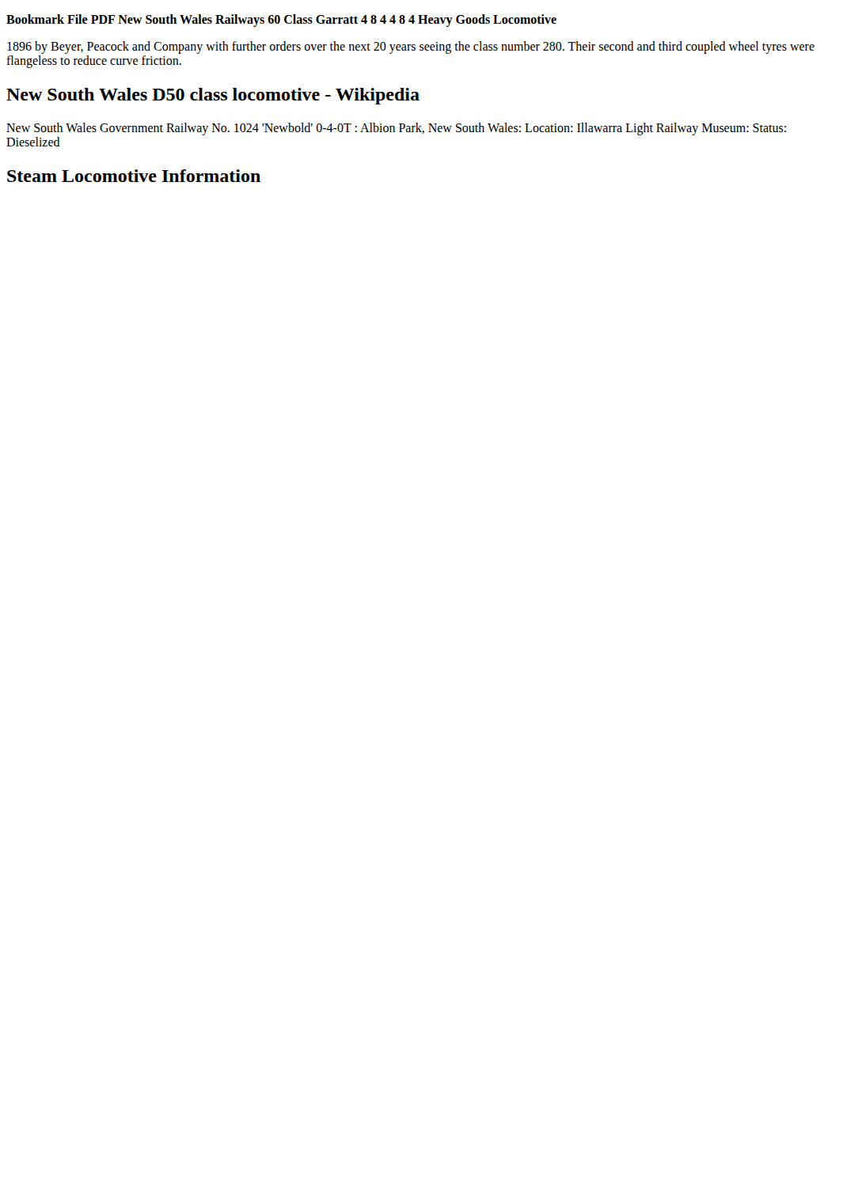Bookmark File PDF New South Wales Railways 60 Class Garratt 4 8 4 4 8 4 Heavy Goods Locomotive
1896 by Beyer, Peacock and Company with further orders over the next 20 years seeing the class number 280. Their second and third coupled wheel tyres were flangeless to reduce curve friction.
New South Wales D50 class locomotive - Wikipedia
New South Wales Government Railway No. 1024 'Newbold' 0-4-0T : Albion Park, New South Wales: Location: Illawarra Light Railway Museum: Status: Dieselized
Steam Locomotive Information